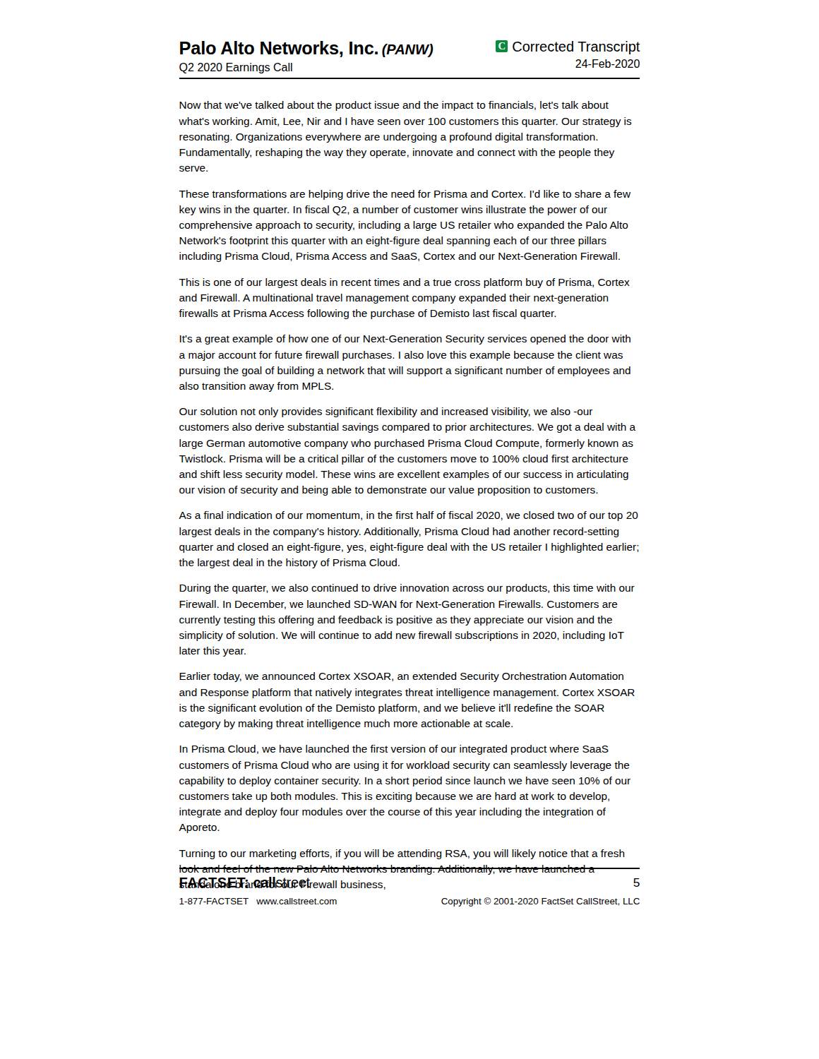Palo Alto Networks, Inc. (PANW)
Q2 2020 Earnings Call
CCorrected Transcript
24-Feb-2020
Now that we've talked about the product issue and the impact to financials, let's talk about what's working. Amit, Lee, Nir and I have seen over 100 customers this quarter. Our strategy is resonating. Organizations everywhere are undergoing a profound digital transformation. Fundamentally, reshaping the way they operate, innovate and connect with the people they serve.
These transformations are helping drive the need for Prisma and Cortex. I'd like to share a few key wins in the quarter. In fiscal Q2, a number of customer wins illustrate the power of our comprehensive approach to security, including a large US retailer who expanded the Palo Alto Network's footprint this quarter with an eight-figure deal spanning each of our three pillars including Prisma Cloud, Prisma Access and SaaS, Cortex and our Next-Generation Firewall.
This is one of our largest deals in recent times and a true cross platform buy of Prisma, Cortex and Firewall. A multinational travel management company expanded their next-generation firewalls at Prisma Access following the purchase of Demisto last fiscal quarter.
It's a great example of how one of our Next-Generation Security services opened the door with a major account for future firewall purchases. I also love this example because the client was pursuing the goal of building a network that will support a significant number of employees and also transition away from MPLS.
Our solution not only provides significant flexibility and increased visibility, we also -our customers also derive substantial savings compared to prior architectures. We got a deal with a large German automotive company who purchased Prisma Cloud Compute, formerly known as Twistlock. Prisma will be a critical pillar of the customers move to 100% cloud first architecture and shift less security model. These wins are excellent examples of our success in articulating our vision of security and being able to demonstrate our value proposition to customers.
As a final indication of our momentum, in the first half of fiscal 2020, we closed two of our top 20 largest deals in the company's history. Additionally, Prisma Cloud had another record-setting quarter and closed an eight-figure, yes, eight-figure deal with the US retailer I highlighted earlier; the largest deal in the history of Prisma Cloud.
During the quarter, we also continued to drive innovation across our products, this time with our Firewall. In December, we launched SD-WAN for Next-Generation Firewalls. Customers are currently testing this offering and feedback is positive as they appreciate our vision and the simplicity of solution. We will continue to add new firewall subscriptions in 2020, including IoT later this year.
Earlier today, we announced Cortex XSOAR, an extended Security Orchestration Automation and Response platform that natively integrates threat intelligence management. Cortex XSOAR is the significant evolution of the Demisto platform, and we believe it'll redefine the SOAR category by making threat intelligence much more actionable at scale.
In Prisma Cloud, we have launched the first version of our integrated product where SaaS customers of Prisma Cloud who are using it for workload security can seamlessly leverage the capability to deploy container security. In a short period since launch we have seen 10% of our customers take up both modules. This is exciting because we are hard at work to develop, integrate and deploy four modules over the course of this year including the integration of Aporeto.
Turning to our marketing efforts, if you will be attending RSA, you will likely notice that a fresh look and feel of the new Palo Alto Networks branding. Additionally, we have launched a standalone brand for our Firewall business,
FACTSET: call street
5
1-877-FACTSET www.callstreet.com
Copyright © 2001-2020 FactSet CallStreet, LLC